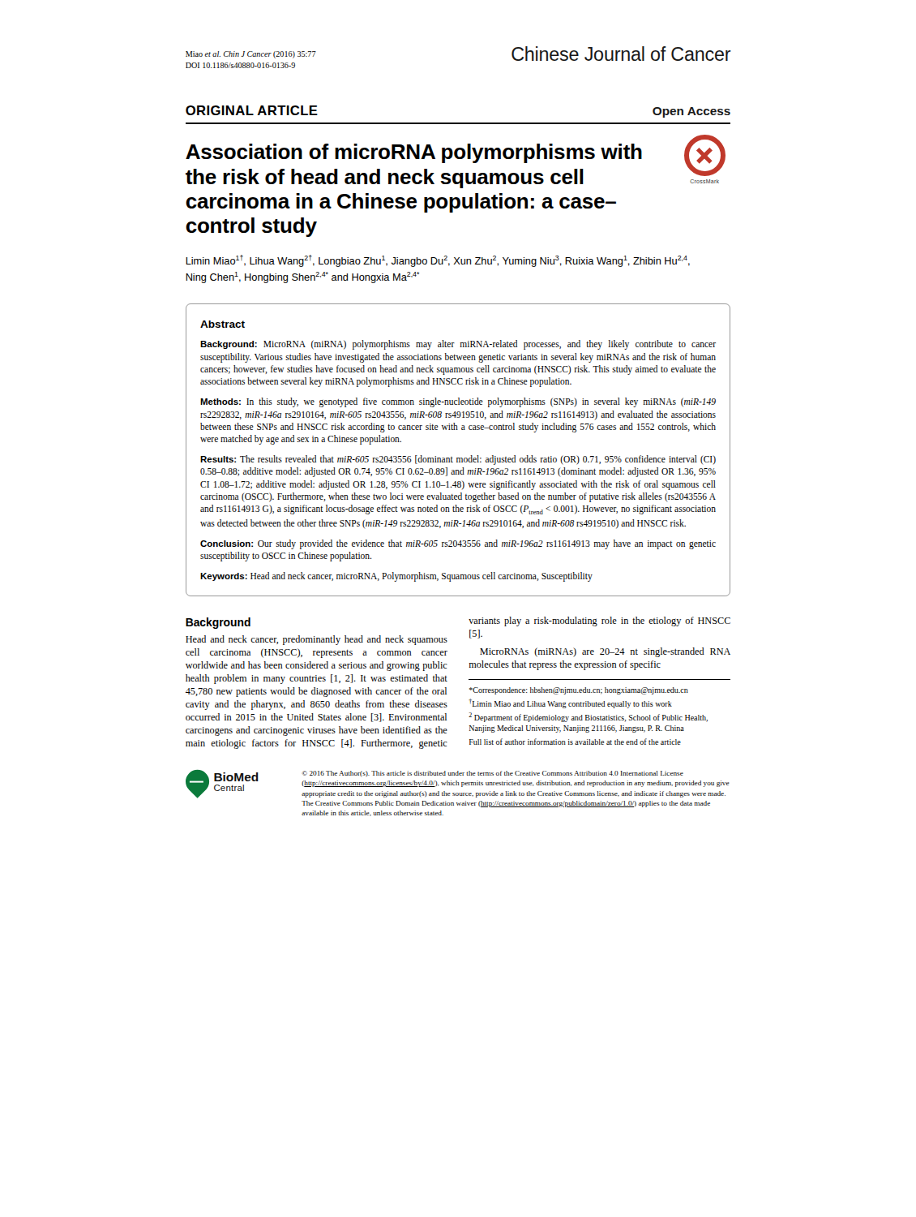Miao et al. Chin J Cancer (2016) 35:77
DOI 10.1186/s40880-016-0136-9
Chinese Journal of Cancer
Original Article
Open Access
CrossMark
Association of microRNA polymorphisms with the risk of head and neck squamous cell carcinoma in a Chinese population: a case–control study
Limin Miao1†, Lihua Wang2†, Longbiao Zhu1, Jiangbo Du2, Xun Zhu2, Yuming Niu3, Ruixia Wang1, Zhibin Hu2,4, Ning Chen1, Hongbing Shen2,4* and Hongxia Ma2,4*
Abstract
Background: MicroRNA (miRNA) polymorphisms may alter miRNA-related processes, and they likely contribute to cancer susceptibility. Various studies have investigated the associations between genetic variants in several key miRNAs and the risk of human cancers; however, few studies have focused on head and neck squamous cell carcinoma (HNSCC) risk. This study aimed to evaluate the associations between several key miRNA polymorphisms and HNSCC risk in a Chinese population.
Methods: In this study, we genotyped five common single-nucleotide polymorphisms (SNPs) in several key miRNAs (miR-149 rs2292832, miR-146a rs2910164, miR-605 rs2043556, miR-608 rs4919510, and miR-196a2 rs11614913) and evaluated the associations between these SNPs and HNSCC risk according to cancer site with a case–control study including 576 cases and 1552 controls, which were matched by age and sex in a Chinese population.
Results: The results revealed that miR-605 rs2043556 [dominant model: adjusted odds ratio (OR) 0.71, 95% confidence interval (CI) 0.58–0.88; additive model: adjusted OR 0.74, 95% CI 0.62–0.89] and miR-196a2 rs11614913 (dominant model: adjusted OR 1.36, 95% CI 1.08–1.72; additive model: adjusted OR 1.28, 95% CI 1.10–1.48) were significantly associated with the risk of oral squamous cell carcinoma (OSCC). Furthermore, when these two loci were evaluated together based on the number of putative risk alleles (rs2043556 A and rs11614913 G), a significant locus-dosage effect was noted on the risk of OSCC (Ptrend < 0.001). However, no significant association was detected between the other three SNPs (miR-149 rs2292832, miR-146a rs2910164, and miR-608 rs4919510) and HNSCC risk.
Conclusion: Our study provided the evidence that miR-605 rs2043556 and miR-196a2 rs11614913 may have an impact on genetic susceptibility to OSCC in Chinese population.
Keywords: Head and neck cancer, microRNA, Polymorphism, Squamous cell carcinoma, Susceptibility
Background
Head and neck cancer, predominantly head and neck squamous cell carcinoma (HNSCC), represents a common cancer worldwide and has been considered a serious and growing public health problem in many countries [1, 2]. It was estimated that 45,780 new patients would be diagnosed with cancer of the oral cavity and the pharynx, and 8650 deaths from these diseases occurred in 2015 in the United States alone [3]. Environmental carcinogens and carcinogenic viruses have been identified as the main etiologic factors for HNSCC [4]. Furthermore, genetic variants play a risk-modulating role in the etiology of HNSCC [5].
MicroRNAs (miRNAs) are 20–24 nt single-stranded RNA molecules that repress the expression of specific
*Correspondence: hbshen@njmu.edu.cn; hongxiama@njmu.edu.cn
†Limin Miao and Lihua Wang contributed equally to this work
2 Department of Epidemiology and Biostatistics, School of Public Health, Nanjing Medical University, Nanjing 211166, Jiangsu, P. R. China
Full list of author information is available at the end of the article
BioMed
Central
© 2016 The Author(s). This article is distributed under the terms of the Creative Commons Attribution 4.0 International License (http://creativecommons.org/licenses/by/4.0/), which permits unrestricted use, distribution, and reproduction in any medium, provided you give appropriate credit to the original author(s) and the source, provide a link to the Creative Commons license, and indicate if changes were made. The Creative Commons Public Domain Dedication waiver (http://creativecommons.org/publicdomain/zero/1.0/) applies to the data made available in this article, unless otherwise stated.